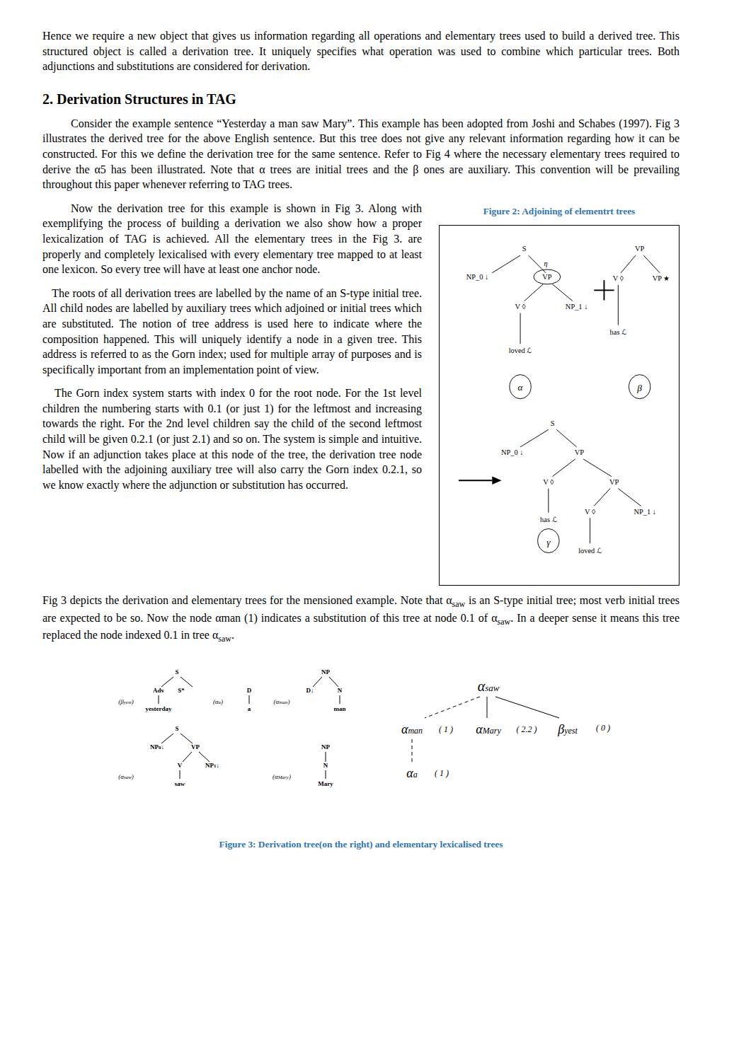Hence we require a new object that gives us information regarding all operations and elementary trees used to build a derived tree. This structured object is called a derivation tree. It uniquely specifies what operation was used to combine which particular trees. Both adjunctions and substitutions are considered for derivation.
2. Derivation Structures in TAG
Consider the example sentence “Yesterday a man saw Mary”. This example has been adopted from Joshi and Schabes (1997). Fig 3 illustrates the derived tree for the above English sentence. But this tree does not give any relevant information regarding how it can be constructed. For this we define the derivation tree for the same sentence. Refer to Fig 4 where the necessary elementary trees required to derive the α5 has been illustrated. Note that α trees are initial trees and the β ones are auxiliary. This convention will be prevailing throughout this paper whenever referring to TAG trees.
Figure 2: Adjoining of elementrt trees
S NP_0 ↓ VP η V ◊ NP_1 ↓ loved ℒ VP V ◊ VP ★ has ℒ α β S NP_0 ↓ VP V ◊ VP has ℒ V ◊ NP_1 ↓ loved ℒ γ
Now the derivation tree for this example is shown in Fig 3. Along with exemplifying the process of building a derivation we also show how a proper lexicalization of TAG is achieved. All the elementary trees in the Fig 3. are properly and completely lexicalised with every elementary tree mapped to at least one lexicon. So every tree will have at least one anchor node.
The roots of all derivation trees are labelled by the name of an S-type initial tree. All child nodes are labelled by auxiliary trees which adjoined or initial trees which are substituted. The notion of tree address is used here to indicate where the composition happened. This will uniquely identify a node in a given tree. This address is referred to as the Gorn index; used for multiple array of purposes and is specifically important from an implementation point of view.
The Gorn index system starts with index 0 for the root node. For the 1st level children the numbering starts with 0.1 (or just 1) for the leftmost and increasing towards the right. For the 2nd level children say the child of the second leftmost child will be given 0.2.1 (or just 2.1) and so on. The system is simple and intuitive. Now if an adjunction takes place at this node of the tree, the derivation tree node labelled with the adjoining auxiliary tree will also carry the Gorn index 0.2.1, so we know exactly where the adjunction or substitution has occurred.
Fig 3 depicts the derivation and elementary trees for the mensioned example. Note that αsaw is an S-type initial tree; most verb initial trees are expected to be so. Now the node αman (1) indicates a substitution of this tree at node 0.1 of αsaw. In a deeper sense it means this tree replaced the node indexed 0.1 in tree αsaw.
S Adv S* yesterday (βyest) (αa) D a (αman) NP D↓ N man S NP0↓ VP V NP1↓ saw (αsaw) (αMary) NP N Mary αsaw αman ( 1 ) αMary ( 2.2 ) βyest ( 0 ) αa ( 1 )
Figure 3: Derivation tree(on the right) and elementary lexicalised trees